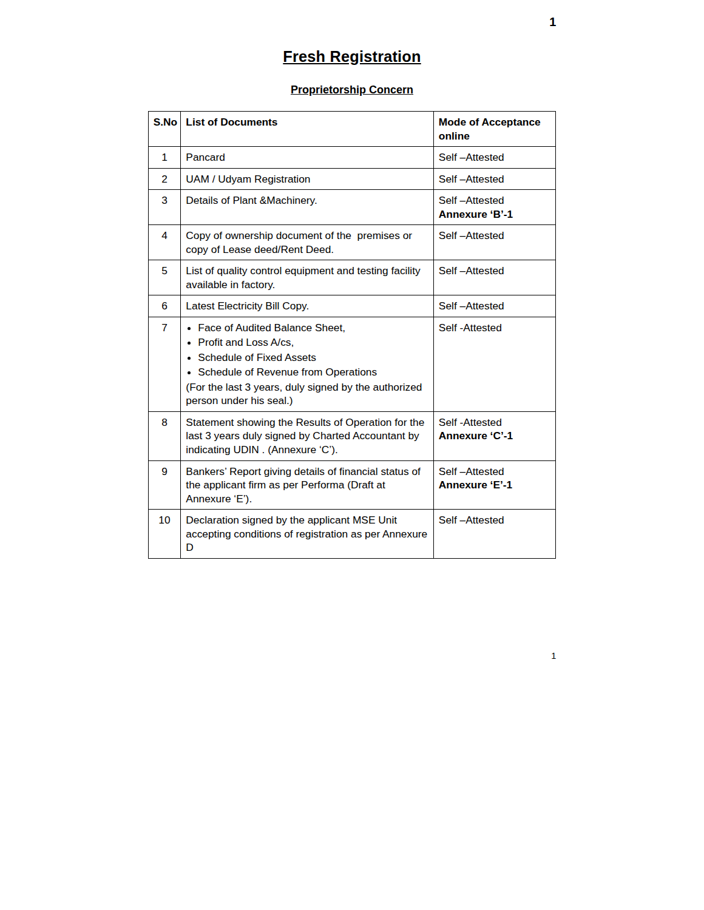1
Fresh Registration
Proprietorship Concern
| S.No | List of Documents | Mode of Acceptance online |
| --- | --- | --- |
| 1 | Pancard | Self –Attested |
| 2 | UAM / Udyam Registration | Self –Attested |
| 3 | Details of Plant &Machinery. | Self –Attested Annexure ‘B’-1 |
| 4 | Copy of ownership document of the premises or copy of Lease deed/Rent Deed. | Self –Attested |
| 5 | List of quality control equipment and testing facility available in factory. | Self –Attested |
| 6 | Latest Electricity Bill Copy. | Self –Attested |
| 7 | Face of Audited Balance Sheet, Profit and Loss A/cs, Schedule of Fixed Assets Schedule of Revenue from Operations (For the last 3 years, duly signed by the authorized person under his seal.) | Self -Attested |
| 8 | Statement showing the Results of Operation for the last 3 years duly signed by Charted Accountant by indicating UDIN . (Annexure ‘C’). | Self -Attested Annexure ‘C’-1 |
| 9 | Bankers’ Report giving details of financial status of the applicant firm as per Performa (Draft at Annexure ‘E’). | Self –Attested Annexure ‘E’-1 |
| 10 | Declaration signed by the applicant MSE Unit accepting conditions of registration as per Annexure D | Self –Attested |
1